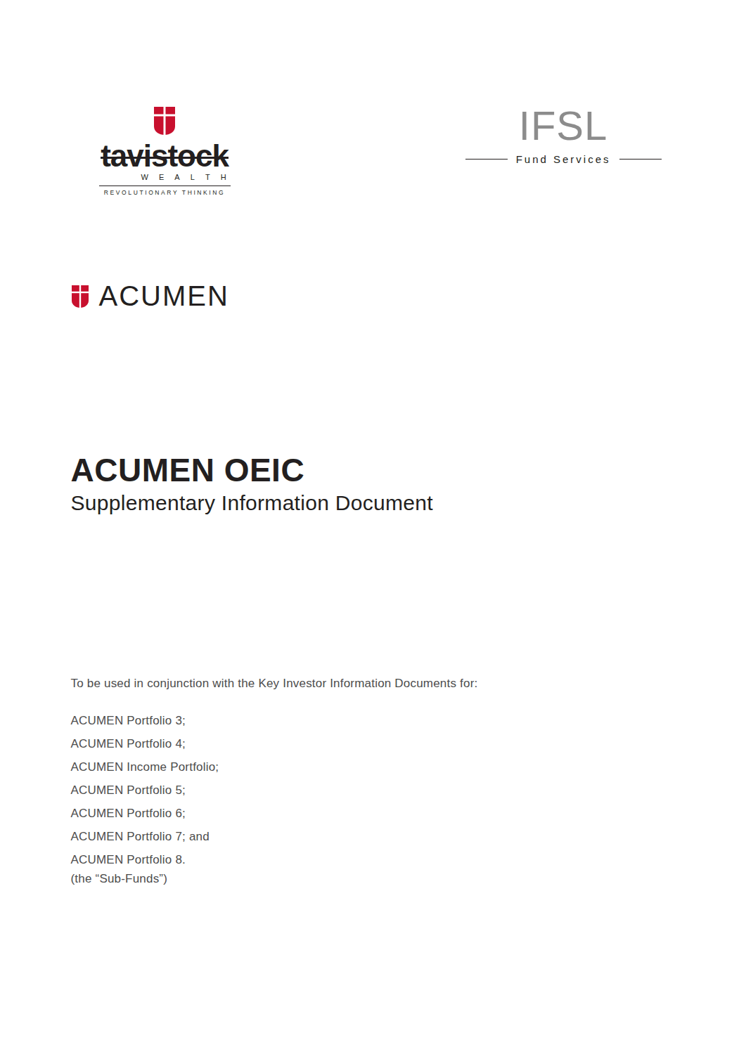tavistock
W E A L T H
REVOLUTIONARY THINKING
IFSL
Fund Services
ACUMEN
ACUMEN OEIC
Supplementary Information Document
To be used in conjunction with the Key Investor Information Documents for:
ACUMEN Portfolio 3;
ACUMEN Portfolio 4;
ACUMEN Income Portfolio;
ACUMEN Portfolio 5;
ACUMEN Portfolio 6;
ACUMEN Portfolio 7; and
ACUMEN Portfolio 8.
(the “Sub-Funds”)